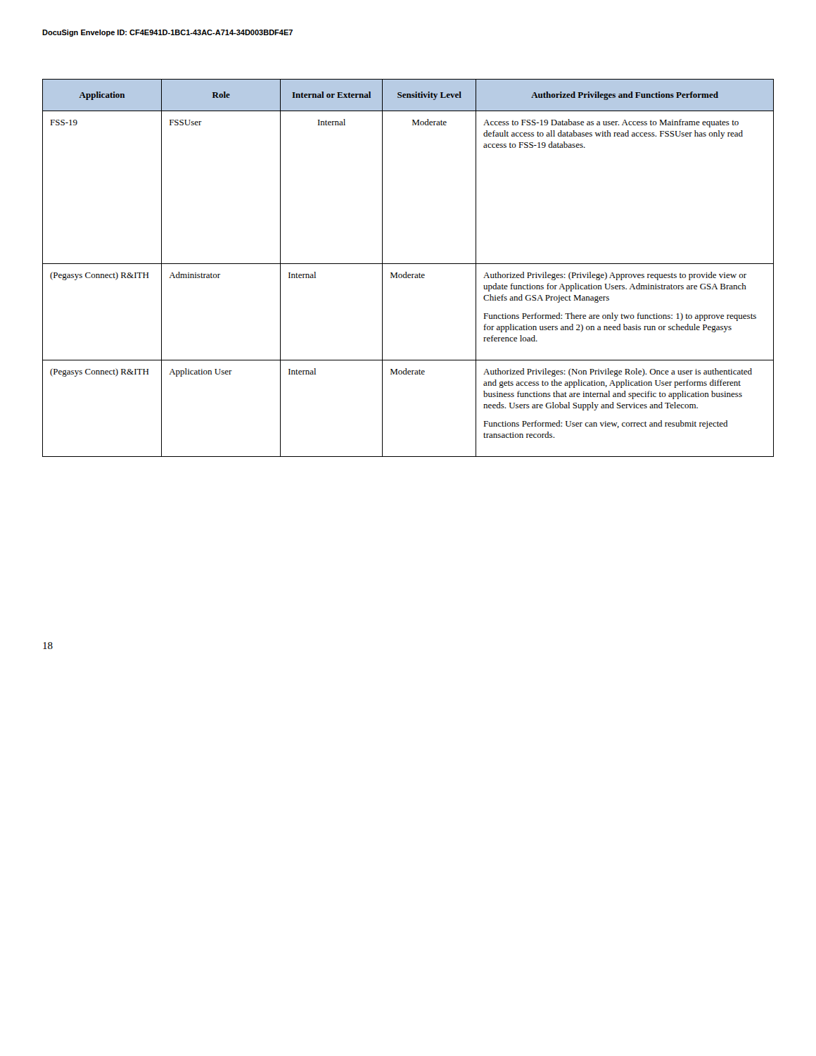DocuSign Envelope ID: CF4E941D-1BC1-43AC-A714-34D003BDF4E7
| Application | Role | Internal or External | Sensitivity Level | Authorized Privileges and Functions Performed |
| --- | --- | --- | --- | --- |
| FSS-19 | FSSUser | Internal | Moderate | Access to FSS-19 Database as a user. Access to Mainframe equates to default access to all databases with read access. FSSUser has only read access to FSS-19 databases. |
| (Pegasys Connect) R&ITH | Administrator | Internal | Moderate | Authorized Privileges: (Privilege) Approves requests to provide view or update functions for Application Users. Administrators are GSA Branch Chiefs and GSA Project Managers Functions Performed: There are only two functions: 1) to approve requests for application users and 2) on a need basis run or schedule Pegasys reference load. |
| (Pegasys Connect) R&ITH | Application User | Internal | Moderate | Authorized Privileges: (Non Privilege Role). Once a user is authenticated and gets access to the application, Application User performs different business functions that are internal and specific to application business needs. Users are Global Supply and Services and Telecom. Functions Performed: User can view, correct and resubmit rejected transaction records. |
18